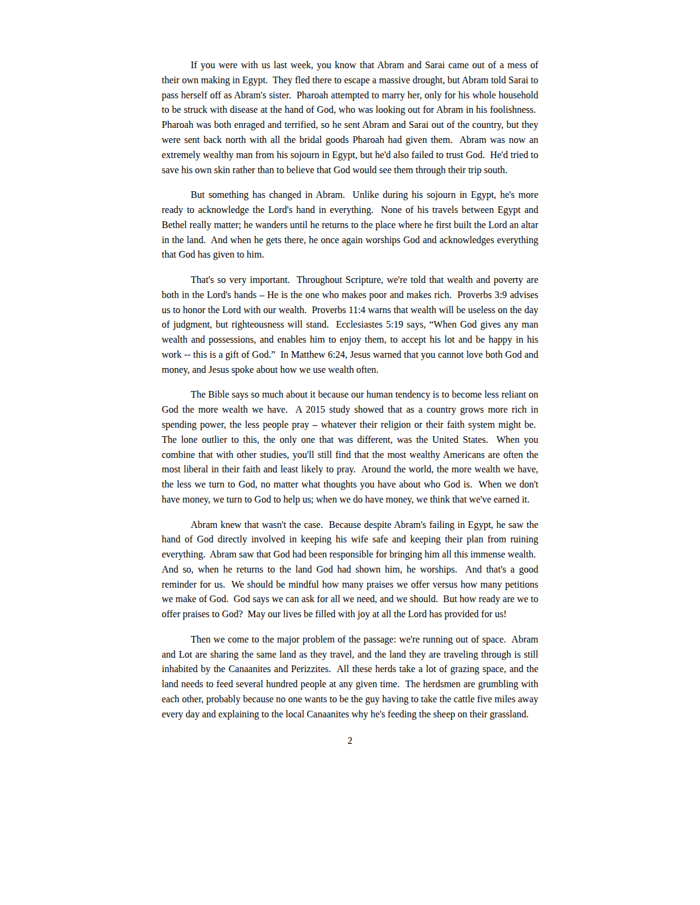If you were with us last week, you know that Abram and Sarai came out of a mess of their own making in Egypt. They fled there to escape a massive drought, but Abram told Sarai to pass herself off as Abram's sister. Pharoah attempted to marry her, only for his whole household to be struck with disease at the hand of God, who was looking out for Abram in his foolishness. Pharoah was both enraged and terrified, so he sent Abram and Sarai out of the country, but they were sent back north with all the bridal goods Pharoah had given them. Abram was now an extremely wealthy man from his sojourn in Egypt, but he'd also failed to trust God. He'd tried to save his own skin rather than to believe that God would see them through their trip south.
But something has changed in Abram. Unlike during his sojourn in Egypt, he's more ready to acknowledge the Lord's hand in everything. None of his travels between Egypt and Bethel really matter; he wanders until he returns to the place where he first built the Lord an altar in the land. And when he gets there, he once again worships God and acknowledges everything that God has given to him.
That's so very important. Throughout Scripture, we're told that wealth and poverty are both in the Lord's hands – He is the one who makes poor and makes rich. Proverbs 3:9 advises us to honor the Lord with our wealth. Proverbs 11:4 warns that wealth will be useless on the day of judgment, but righteousness will stand. Ecclesiastes 5:19 says, “When God gives any man wealth and possessions, and enables him to enjoy them, to accept his lot and be happy in his work -- this is a gift of God.” In Matthew 6:24, Jesus warned that you cannot love both God and money, and Jesus spoke about how we use wealth often.
The Bible says so much about it because our human tendency is to become less reliant on God the more wealth we have. A 2015 study showed that as a country grows more rich in spending power, the less people pray – whatever their religion or their faith system might be. The lone outlier to this, the only one that was different, was the United States. When you combine that with other studies, you'll still find that the most wealthy Americans are often the most liberal in their faith and least likely to pray. Around the world, the more wealth we have, the less we turn to God, no matter what thoughts you have about who God is. When we don't have money, we turn to God to help us; when we do have money, we think that we've earned it.
Abram knew that wasn't the case. Because despite Abram's failing in Egypt, he saw the hand of God directly involved in keeping his wife safe and keeping their plan from ruining everything. Abram saw that God had been responsible for bringing him all this immense wealth. And so, when he returns to the land God had shown him, he worships. And that's a good reminder for us. We should be mindful how many praises we offer versus how many petitions we make of God. God says we can ask for all we need, and we should. But how ready are we to offer praises to God? May our lives be filled with joy at all the Lord has provided for us!
Then we come to the major problem of the passage: we're running out of space. Abram and Lot are sharing the same land as they travel, and the land they are traveling through is still inhabited by the Canaanites and Perizzites. All these herds take a lot of grazing space, and the land needs to feed several hundred people at any given time. The herdsmen are grumbling with each other, probably because no one wants to be the guy having to take the cattle five miles away every day and explaining to the local Canaanites why he's feeding the sheep on their grassland.
2